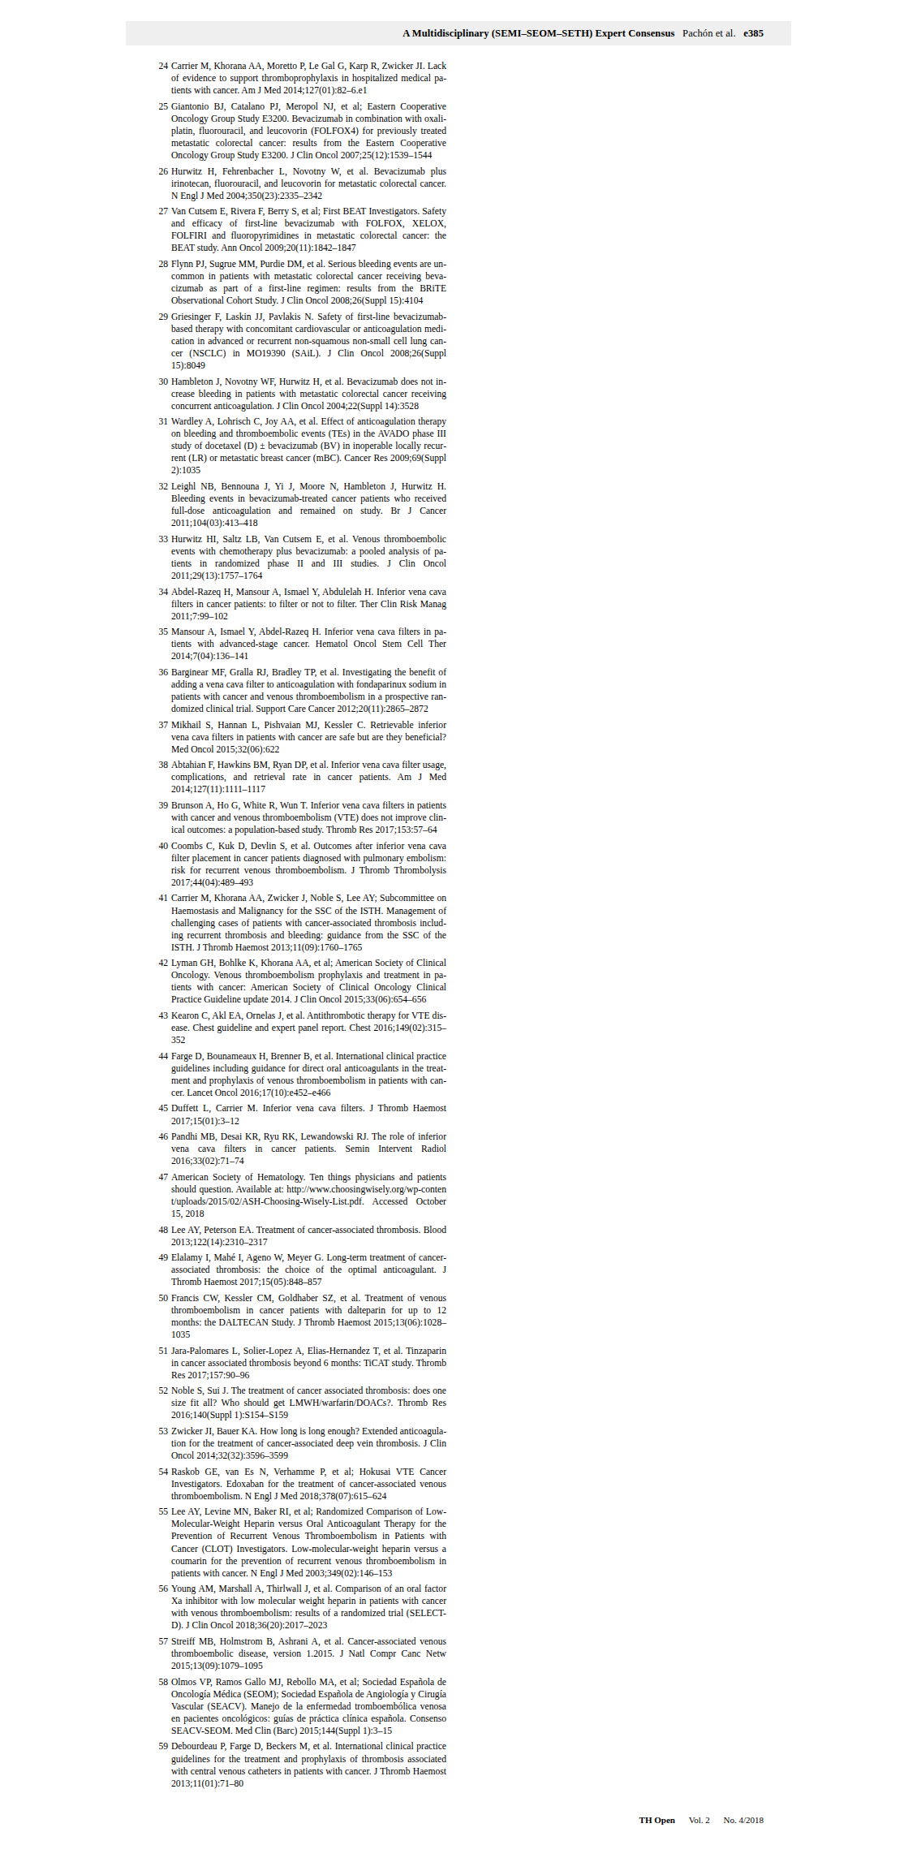A Multidisciplinary (SEMI–SEOM–SETH) Expert Consensus Pachón et al. e385
Carrier M, Khorana AA, Moretto P, Le Gal G, Karp R, Zwicker JI. Lack of evidence to support thromboprophylaxis in hospitalized medical patients with cancer. Am J Med 2014;127(01):82–6.e1
Giantonio BJ, Catalano PJ, Meropol NJ, et al; Eastern Cooperative Oncology Group Study E3200. Bevacizumab in combination with oxaliplatin, fluorouracil, and leucovorin (FOLFOX4) for previously treated metastatic colorectal cancer: results from the Eastern Cooperative Oncology Group Study E3200. J Clin Oncol 2007;25(12):1539–1544
Hurwitz H, Fehrenbacher L, Novotny W, et al. Bevacizumab plus irinotecan, fluorouracil, and leucovorin for metastatic colorectal cancer. N Engl J Med 2004;350(23):2335–2342
Van Cutsem E, Rivera F, Berry S, et al; First BEAT Investigators. Safety and efficacy of first-line bevacizumab with FOLFOX, XELOX, FOLFIRI and fluoropyrimidines in metastatic colorectal cancer: the BEAT study. Ann Oncol 2009;20(11):1842–1847
Flynn PJ, Sugrue MM, Purdie DM, et al. Serious bleeding events are uncommon in patients with metastatic colorectal cancer receiving bevacizumab as part of a first-line regimen: results from the BRiTE Observational Cohort Study. J Clin Oncol 2008;26(Suppl 15):4104
Griesinger F, Laskin JJ, Pavlakis N. Safety of first-line bevacizumab-based therapy with concomitant cardiovascular or anticoagulation medication in advanced or recurrent non-squamous non-small cell lung cancer (NSCLC) in MO19390 (SAiL). J Clin Oncol 2008;26(Suppl 15):8049
Hambleton J, Novotny WF, Hurwitz H, et al. Bevacizumab does not increase bleeding in patients with metastatic colorectal cancer receiving concurrent anticoagulation. J Clin Oncol 2004;22(Suppl 14):3528
Wardley A, Lohrisch C, Joy AA, et al. Effect of anticoagulation therapy on bleeding and thromboembolic events (TEs) in the AVADO phase III study of docetaxel (D) ± bevacizumab (BV) in inoperable locally recurrent (LR) or metastatic breast cancer (mBC). Cancer Res 2009;69(Suppl 2):1035
Leighl NB, Bennouna J, Yi J, Moore N, Hambleton J, Hurwitz H. Bleeding events in bevacizumab-treated cancer patients who received full-dose anticoagulation and remained on study. Br J Cancer 2011;104(03):413–418
Hurwitz HI, Saltz LB, Van Cutsem E, et al. Venous thromboembolic events with chemotherapy plus bevacizumab: a pooled analysis of patients in randomized phase II and III studies. J Clin Oncol 2011;29(13):1757–1764
Abdel-Razeq H, Mansour A, Ismael Y, Abdulelah H. Inferior vena cava filters in cancer patients: to filter or not to filter. Ther Clin Risk Manag 2011;7:99–102
Mansour A, Ismael Y, Abdel-Razeq H. Inferior vena cava filters in patients with advanced-stage cancer. Hematol Oncol Stem Cell Ther 2014;7(04):136–141
Barginear MF, Gralla RJ, Bradley TP, et al. Investigating the benefit of adding a vena cava filter to anticoagulation with fondaparinux sodium in patients with cancer and venous thromboembolism in a prospective randomized clinical trial. Support Care Cancer 2012;20(11):2865–2872
Mikhail S, Hannan L, Pishvaian MJ, Kessler C. Retrievable inferior vena cava filters in patients with cancer are safe but are they beneficial? Med Oncol 2015;32(06):622
Abtahian F, Hawkins BM, Ryan DP, et al. Inferior vena cava filter usage, complications, and retrieval rate in cancer patients. Am J Med 2014;127(11):1111–1117
Brunson A, Ho G, White R, Wun T. Inferior vena cava filters in patients with cancer and venous thromboembolism (VTE) does not improve clinical outcomes: a population-based study. Thromb Res 2017;153:57–64
Coombs C, Kuk D, Devlin S, et al. Outcomes after inferior vena cava filter placement in cancer patients diagnosed with pulmonary embolism: risk for recurrent venous thromboembolism. J Thromb Thrombolysis 2017;44(04):489–493
Carrier M, Khorana AA, Zwicker J, Noble S, Lee AY; Subcommittee on Haemostasis and Malignancy for the SSC of the ISTH. Management of challenging cases of patients with cancer-associated thrombosis including recurrent thrombosis and bleeding: guidance from the SSC of the ISTH. J Thromb Haemost 2013;11(09):1760–1765
Lyman GH, Bohlke K, Khorana AA, et al; American Society of Clinical Oncology. Venous thromboembolism prophylaxis and treatment in patients with cancer: American Society of Clinical Oncology Clinical Practice Guideline update 2014. J Clin Oncol 2015;33(06):654–656
Kearon C, Akl EA, Ornelas J, et al. Antithrombotic therapy for VTE disease. Chest guideline and expert panel report. Chest 2016;149(02):315–352
Farge D, Bounameaux H, Brenner B, et al. International clinical practice guidelines including guidance for direct oral anticoagulants in the treatment and prophylaxis of venous thromboembolism in patients with cancer. Lancet Oncol 2016;17(10):e452–e466
Duffett L, Carrier M. Inferior vena cava filters. J Thromb Haemost 2017;15(01):3–12
Pandhi MB, Desai KR, Ryu RK, Lewandowski RJ. The role of inferior vena cava filters in cancer patients. Semin Intervent Radiol 2016;33(02):71–74
American Society of Hematology. Ten things physicians and patients should question. Available at: http://www.choosingwisely.org/wp-content/uploads/2015/02/ASH-Choosing-Wisely-List.pdf. Accessed October 15, 2018
Lee AY, Peterson EA. Treatment of cancer-associated thrombosis. Blood 2013;122(14):2310–2317
Elalamy I, Mahé I, Ageno W, Meyer G. Long-term treatment of cancer-associated thrombosis: the choice of the optimal anticoagulant. J Thromb Haemost 2017;15(05):848–857
Francis CW, Kessler CM, Goldhaber SZ, et al. Treatment of venous thromboembolism in cancer patients with dalteparin for up to 12 months: the DALTECAN Study. J Thromb Haemost 2015;13(06):1028–1035
Jara-Palomares L, Solier-Lopez A, Elias-Hernandez T, et al. Tinzaparin in cancer associated thrombosis beyond 6 months: TiCAT study. Thromb Res 2017;157:90–96
Noble S, Sui J. The treatment of cancer associated thrombosis: does one size fit all? Who should get LMWH/warfarin/DOACs?. Thromb Res 2016;140(Suppl 1):S154–S159
Zwicker JI, Bauer KA. How long is long enough? Extended anticoagulation for the treatment of cancer-associated deep vein thrombosis. J Clin Oncol 2014;32(32):3596–3599
Raskob GE, van Es N, Verhamme P, et al; Hokusai VTE Cancer Investigators. Edoxaban for the treatment of cancer-associated venous thromboembolism. N Engl J Med 2018;378(07):615–624
Lee AY, Levine MN, Baker RI, et al; Randomized Comparison of Low-Molecular-Weight Heparin versus Oral Anticoagulant Therapy for the Prevention of Recurrent Venous Thromboembolism in Patients with Cancer (CLOT) Investigators. Low-molecular-weight heparin versus a coumarin for the prevention of recurrent venous thromboembolism in patients with cancer. N Engl J Med 2003;349(02):146–153
Young AM, Marshall A, Thirlwall J, et al. Comparison of an oral factor Xa inhibitor with low molecular weight heparin in patients with cancer with venous thromboembolism: results of a randomized trial (SELECT-D). J Clin Oncol 2018;36(20):2017–2023
Streiff MB, Holmstrom B, Ashrani A, et al. Cancer-associated venous thromboembolic disease, version 1.2015. J Natl Compr Canc Netw 2015;13(09):1079–1095
Olmos VP, Ramos Gallo MJ, Rebollo MA, et al; Sociedad Española de Oncología Médica (SEOM); Sociedad Española de Angiología y Cirugía Vascular (SEACV). Manejo de la enfermedad tromboembólica venosa en pacientes oncológicos: guías de práctica clínica española. Consenso SEACV-SEOM. Med Clin (Barc) 2015;144(Suppl 1):3–15
Debourdeau P, Farge D, Beckers M, et al. International clinical practice guidelines for the treatment and prophylaxis of thrombosis associated with central venous catheters in patients with cancer. J Thromb Haemost 2013;11(01):71–80
TH Open Vol. 2 No. 4/2018